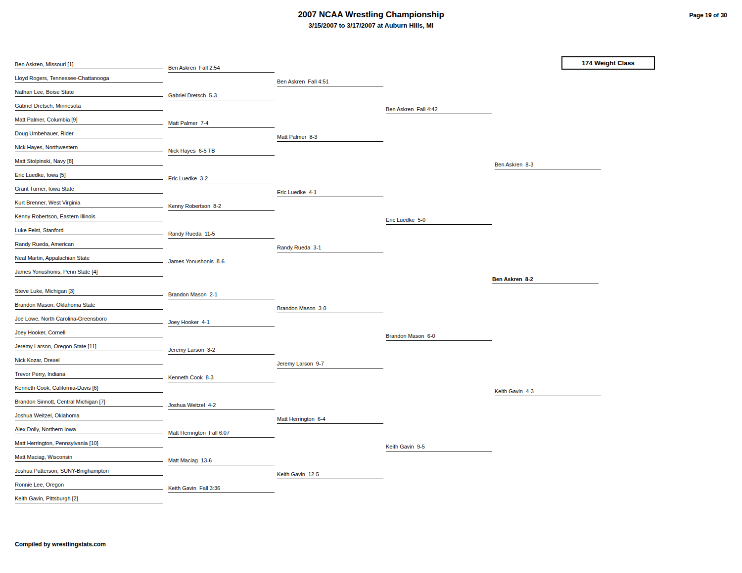Page 19 of 30
2007 NCAA Wrestling Championship
3/15/2007 to 3/17/2007 at Auburn Hills, MI
174 Weight Class
Ben Askren, Missouri [1]
Lloyd Rogers, Tennessee-Chattanooga
Nathan Lee, Boise State
Gabriel Dretsch, Minnesota
Matt Palmer, Columbia [9]
Doug Umbehauer, Rider
Nick Hayes, Northwestern
Matt Stolpinski, Navy [8]
Eric Luedke, Iowa [5]
Grant Turner, Iowa State
Kurt Brenner, West Virginia
Kenny Robertson, Eastern Illinois
Luke Feist, Stanford
Randy Rueda, American
Neal Martin, Appalachian State
James Yonushonis, Penn State [4]
Steve Luke, Michigan [3]
Brandon Mason, Oklahoma State
Joe Lowe, North Carolina-Greensboro
Joey Hooker, Cornell
Jeremy Larson, Oregon State [11]
Nick Kozar, Drexel
Trevor Perry, Indiana
Kenneth Cook, California-Davis [6]
Brandon Sinnott, Central Michigan [7]
Joshua Weitzel, Oklahoma
Alex Dolly, Northern Iowa
Matt Herrington, Pennsylvania [10]
Matt Maciag, Wisconsin
Joshua Patterson, SUNY-Binghampton
Ronnie Lee, Oregon
Keith Gavin, Pittsburgh [2]
Ben Askren Fall 2:54
Gabriel Dretsch 5-3
Matt Palmer 7-4
Nick Hayes 6-5 TB
Eric Luedke 3-2
Kenny Robertson 8-2
Randy Rueda 11-5
James Yonushonis 8-6
Brandon Mason 2-1
Joey Hooker 4-1
Jeremy Larson 3-2
Kenneth Cook 8-3
Joshua Weitzel 4-2
Matt Herrington Fall 6:07
Matt Maciag 13-6
Keith Gavin Fall 3:36
Ben Askren Fall 4:51
Matt Palmer 8-3
Eric Luedke 4-1
Randy Rueda 3-1
Brandon Mason 3-0
Jeremy Larson 9-7
Matt Herrington 6-4
Keith Gavin 12-5
Ben Askren Fall 4:42
Eric Luedke 5-0
Brandon Mason 6-0
Keith Gavin 9-5
Ben Askren 8-3
Keith Gavin 4-3
Ben Askren 8-2
Compiled by wrestlingstats.com